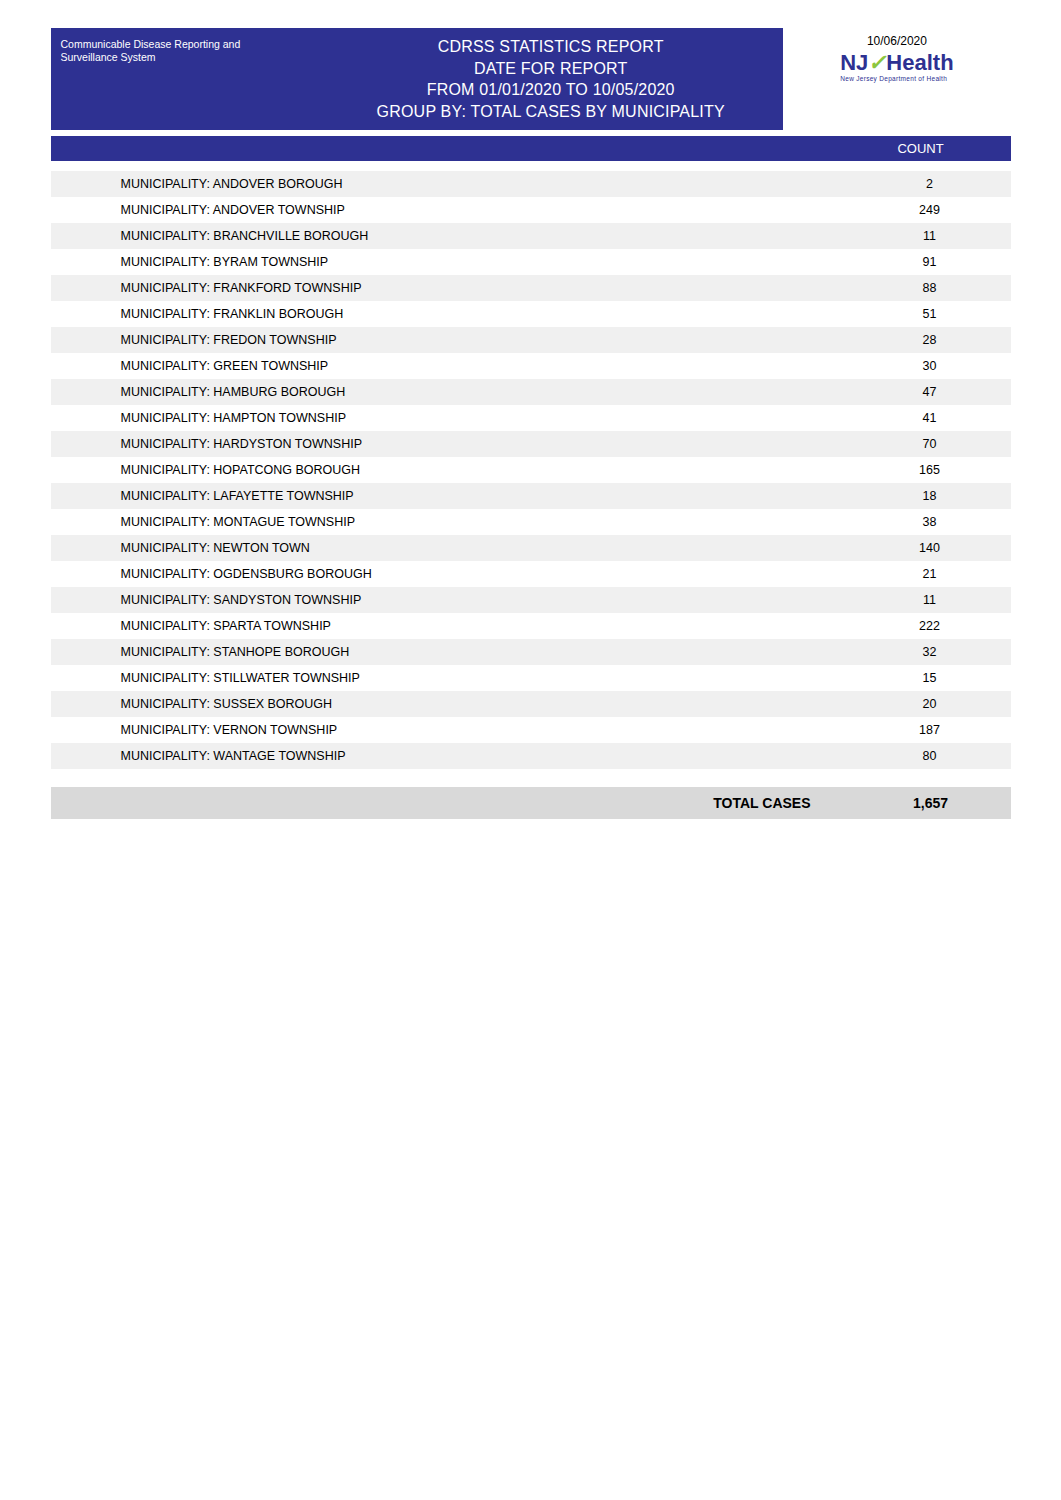Communicable Disease Reporting and
Surveillance System
CDRSS STATISTICS REPORT
DATE FOR REPORT
FROM 01/01/2020 TO 10/05/2020
GROUP BY: TOTAL CASES BY MUNICIPALITY
10/06/2020
NJ✓Health
New Jersey Department of Health
COUNT
| MUNICIPALITY: ANDOVER BOROUGH | 2 |
| MUNICIPALITY: ANDOVER TOWNSHIP | 249 |
| MUNICIPALITY: BRANCHVILLE BOROUGH | 11 |
| MUNICIPALITY: BYRAM TOWNSHIP | 91 |
| MUNICIPALITY: FRANKFORD TOWNSHIP | 88 |
| MUNICIPALITY: FRANKLIN BOROUGH | 51 |
| MUNICIPALITY: FREDON TOWNSHIP | 28 |
| MUNICIPALITY: GREEN TOWNSHIP | 30 |
| MUNICIPALITY: HAMBURG BOROUGH | 47 |
| MUNICIPALITY: HAMPTON TOWNSHIP | 41 |
| MUNICIPALITY: HARDYSTON TOWNSHIP | 70 |
| MUNICIPALITY: HOPATCONG BOROUGH | 165 |
| MUNICIPALITY: LAFAYETTE TOWNSHIP | 18 |
| MUNICIPALITY: MONTAGUE TOWNSHIP | 38 |
| MUNICIPALITY: NEWTON TOWN | 140 |
| MUNICIPALITY: OGDENSBURG BOROUGH | 21 |
| MUNICIPALITY: SANDYSTON TOWNSHIP | 11 |
| MUNICIPALITY: SPARTA TOWNSHIP | 222 |
| MUNICIPALITY: STANHOPE BOROUGH | 32 |
| MUNICIPALITY: STILLWATER TOWNSHIP | 15 |
| MUNICIPALITY: SUSSEX BOROUGH | 20 |
| MUNICIPALITY: VERNON TOWNSHIP | 187 |
| MUNICIPALITY: WANTAGE TOWNSHIP | 80 |
TOTAL CASES
1,657